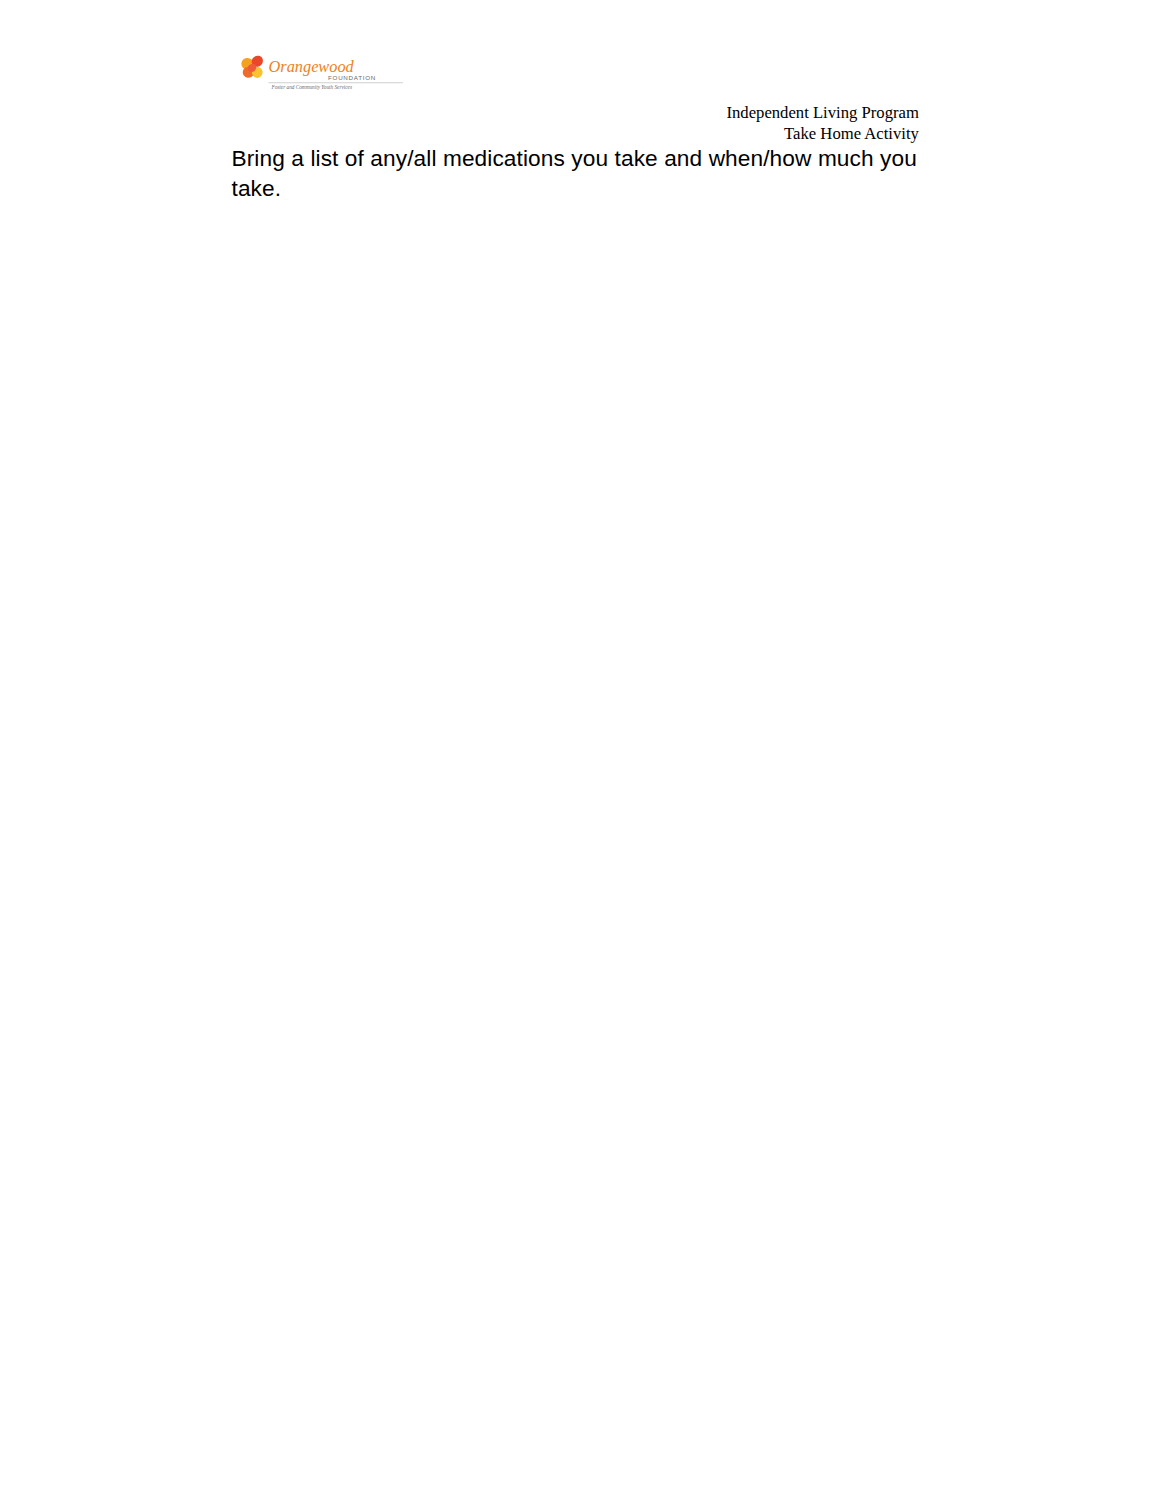Orangewood FOUNDATION Foster and Community Youth Services
Independent Living Program
Take Home Activity
Bring a list of any/all medications you take and when/how much you take.